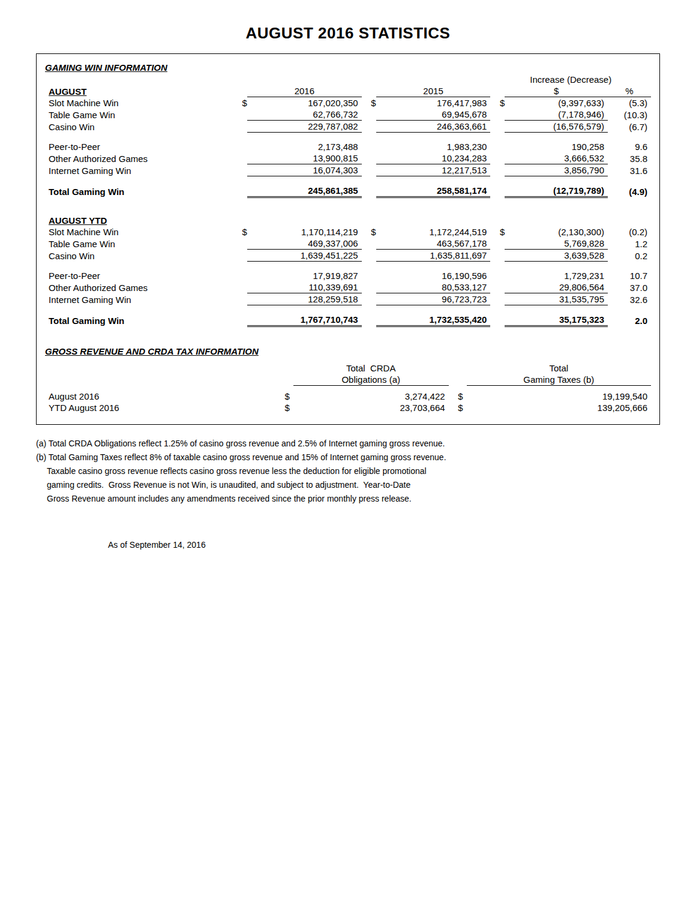AUGUST 2016 STATISTICS
GAMING WIN INFORMATION
| | | | | | Increase (Decrease) |
| AUGUST | | 2016 | | 2015 | | $ | % |
| Slot Machine Win | $ | 167,020,350 | $ | 176,417,983 | $ | (9,397,633) | (5.3) |
| Table Game Win | | 62,766,732 | | 69,945,678 | | (7,178,946) | (10.3) |
| Casino Win | | 229,787,082 | | 246,363,661 | | (16,576,579) | (6.7) |
| Peer-to-Peer | | 2,173,488 | | 1,983,230 | | 190,258 | 9.6 |
| Other Authorized Games | | 13,900,815 | | 10,234,283 | | 3,666,532 | 35.8 |
| Internet Gaming Win | | 16,074,303 | | 12,217,513 | | 3,856,790 | 31.6 |
| Total Gaming Win | | 245,861,385 | | 258,581,174 | | (12,719,789) | (4.9) |
| AUGUST YTD | |
| Slot Machine Win | $ | 1,170,114,219 | $ | 1,172,244,519 | $ | (2,130,300) | (0.2) |
| Table Game Win | | 469,337,006 | | 463,567,178 | | 5,769,828 | 1.2 |
| Casino Win | | 1,639,451,225 | | 1,635,811,697 | | 3,639,528 | 0.2 |
| Peer-to-Peer | | 17,919,827 | | 16,190,596 | | 1,729,231 | 10.7 |
| Other Authorized Games | | 110,339,691 | | 80,533,127 | | 29,806,564 | 37.0 |
| Internet Gaming Win | | 128,259,518 | | 96,723,723 | | 31,535,795 | 32.6 |
| Total Gaming Win | | 1,767,710,743 | | 1,732,535,420 | | 35,175,323 | 2.0 |
GROSS REVENUE AND CRDA TAX INFORMATION
| | | Total CRDA | | Total |
| | | Obligations (a) | | Gaming Taxes (b) |
| August 2016 | $ | 3,274,422 | $ | 19,199,540 |
| YTD August 2016 | $ | 23,703,664 | $ | 139,205,666 |
(a) Total CRDA Obligations reflect 1.25% of casino gross revenue and 2.5% of Internet gaming gross revenue.
(b) Total Gaming Taxes reflect 8% of taxable casino gross revenue and 15% of Internet gaming gross revenue.
Taxable casino gross revenue reflects casino gross revenue less the deduction for eligible promotional
gaming credits. Gross Revenue is not Win, is unaudited, and subject to adjustment. Year-to-Date
Gross Revenue amount includes any amendments received since the prior monthly press release.
As of September 14, 2016